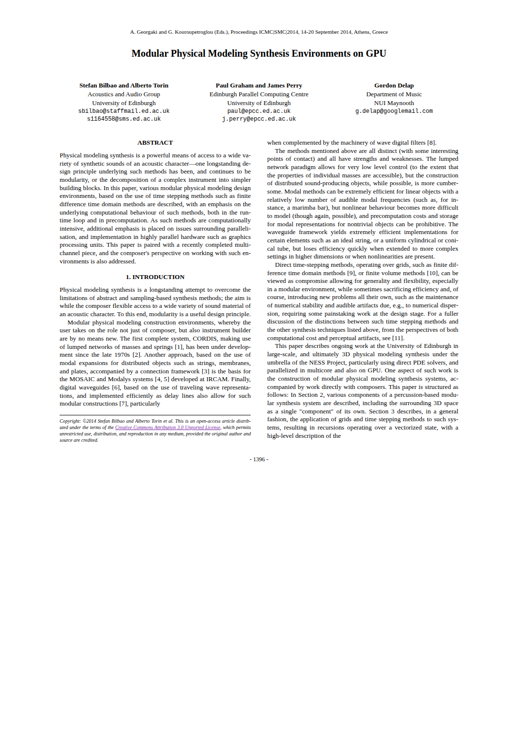A. Georgaki and G. Kouroupetroglou (Eds.), Proceedings ICMC|SMC|2014, 14-20 September 2014, Athens, Greece
Modular Physical Modeling Synthesis Environments on GPU
Stefan Bilbao and Alberto Torin
Acoustics and Audio Group
University of Edinburgh
sbilbao@staffmail.ed.ac.uk
s1164558@sms.ed.ac.uk
Paul Graham and James Perry
Edinburgh Parallel Computing Centre
University of Edinburgh
paul@epcc.ed.ac.uk
j.perry@epcc.ed.ac.uk
Gordon Delap
Department of Music
NUI Maynooth
g.delap@googlemail.com
ABSTRACT
Physical modeling synthesis is a powerful means of access to a wide variety of synthetic sounds of an acoustic character—one longstanding design principle underlying such methods has been, and continues to be modularity, or the decomposition of a complex instrument into simpler building blocks. In this paper, various modular physical modeling design environments, based on the use of time stepping methods such as finite difference time domain methods are described, with an emphasis on the underlying computational behaviour of such methods, both in the run-time loop and in precomputation. As such methods are computationally intensive, additional emphasis is placed on issues surrounding parallelisation, and implementation in highly parallel hardware such as graphics processing units. This paper is paired with a recently completed multichannel piece, and the composer's perspective on working with such environments is also addressed.
1. INTRODUCTION
Physical modeling synthesis is a longstanding attempt to overcome the limitations of abstract and sampling-based synthesis methods; the aim is while the composer flexible access to a wide variety of sound material of an acoustic character. To this end, modularity is a useful design principle.
Modular physical modeling construction environments, whereby the user takes on the role not just of composer, but also instrument builder are by no means new. The first complete system, CORDIS, making use of lumped networks of masses and springs [1], has been under development since the late 1970s [2]. Another approach, based on the use of modal expansions for distributed objects such as strings, membranes, and plates, accompanied by a connection framework [3] is the basis for the MOSAIC and Modalys systems [4, 5] developed at IRCAM. Finally, digital waveguides [6], based on the use of traveling wave representations, and implemented efficiently as delay lines also allow for such modular constructions [7], particularly
Copyright: ©2014 Stefan Bilbao and Alberto Torin et al. This is an open-access article distributed under the terms of the Creative Commons Attribution 3.0 Unported License, which permits unrestricted use, distribution, and reproduction in any medium, provided the original author and source are credited.
when complemented by the machinery of wave digital filters [8].
The methods mentioned above are all distinct (with some interesting points of contact) and all have strengths and weaknesses. The lumped network paradigm allows for very low level control (to the extent that the properties of individual masses are accessible), but the construction of distributed sound-producing objects, while possible, is more cumbersome. Modal methods can be extremely efficient for linear objects with a relatively low number of audible modal frequencies (such as, for instance, a marimba bar), but nonlinear behaviour becomes more difficult to model (though again, possible), and precomputation costs and storage for modal representations for nontrivial objects can be prohibitive. The waveguide framework yields extremely efficient implementations for certain elements such as an ideal string, or a uniform cylindrical or conical tube, but loses efficiency quickly when extended to more complex settings in higher dimensions or when nonlinearities are present.
Direct time-stepping methods, operating over grids, such as finite difference time domain methods [9], or finite volume methods [10], can be viewed as compromise allowing for generality and flexibility, especially in a modular environment, while sometimes sacrificing efficiency and, of course, introducing new problems all their own, such as the maintenance of numerical stability and audible artifacts due, e.g., to numerical dispersion, requiring some painstaking work at the design stage. For a fuller discussion of the distinctions between such time stepping methods and the other synthesis techniques listed above, from the perspectives of both computational cost and perceptual artifacts, see [11].
This paper describes ongoing work at the University of Edinburgh in large-scale, and ultimately 3D physical modeling synthesis under the umbrella of the NESS Project, particularly using direct PDE solvers, and parallelized in multicore and also on GPU. One aspect of such work is the construction of modular physical modeling synthesis systems, accompanied by work directly with composers. This paper is structured as follows: In Section 2, various components of a percussion-based modular synthesis system are described, including the surrounding 3D space as a single "component" of its own. Section 3 describes, in a general fashion, the application of grids and time stepping methods to such systems, resulting in recursions operating over a vectorized state, with a high-level description of the
- 1396 -